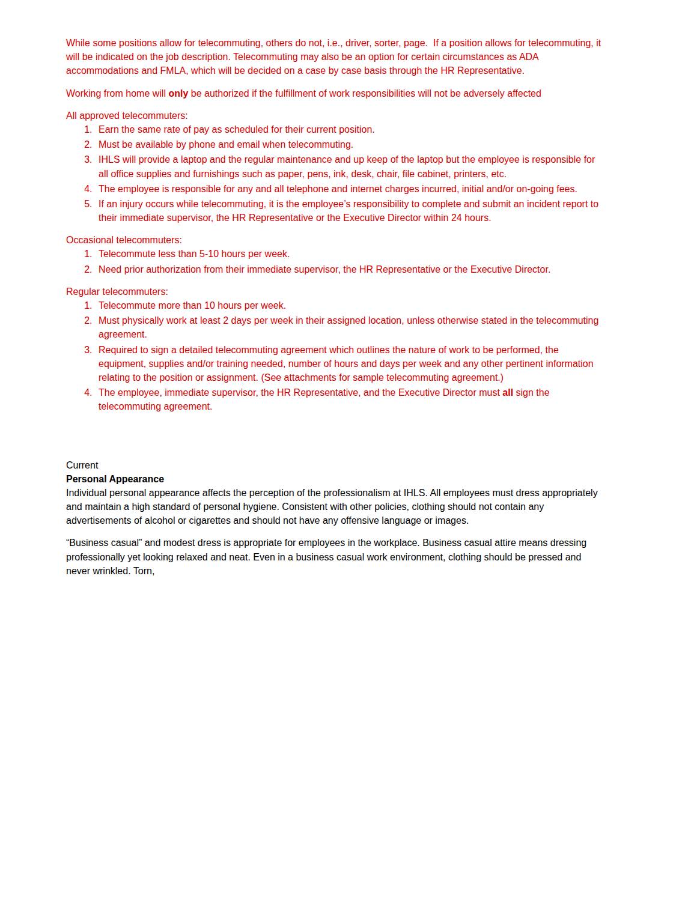While some positions allow for telecommuting, others do not, i.e., driver, sorter, page. If a position allows for telecommuting, it will be indicated on the job description. Telecommuting may also be an option for certain circumstances as ADA accommodations and FMLA, which will be decided on a case by case basis through the HR Representative.
Working from home will only be authorized if the fulfillment of work responsibilities will not be adversely affected
All approved telecommuters:
Earn the same rate of pay as scheduled for their current position.
Must be available by phone and email when telecommuting.
IHLS will provide a laptop and the regular maintenance and up keep of the laptop but the employee is responsible for all office supplies and furnishings such as paper, pens, ink, desk, chair, file cabinet, printers, etc.
The employee is responsible for any and all telephone and internet charges incurred, initial and/or on-going fees.
If an injury occurs while telecommuting, it is the employee’s responsibility to complete and submit an incident report to their immediate supervisor, the HR Representative or the Executive Director within 24 hours.
Occasional telecommuters:
Telecommute less than 5-10 hours per week.
Need prior authorization from their immediate supervisor, the HR Representative or the Executive Director.
Regular telecommuters:
Telecommute more than 10 hours per week.
Must physically work at least 2 days per week in their assigned location, unless otherwise stated in the telecommuting agreement.
Required to sign a detailed telecommuting agreement which outlines the nature of work to be performed, the equipment, supplies and/or training needed, number of hours and days per week and any other pertinent information relating to the position or assignment. (See attachments for sample telecommuting agreement.)
The employee, immediate supervisor, the HR Representative, and the Executive Director must all sign the telecommuting agreement.
Current
Personal Appearance
Individual personal appearance affects the perception of the professionalism at IHLS. All employees must dress appropriately and maintain a high standard of personal hygiene. Consistent with other policies, clothing should not contain any advertisements of alcohol or cigarettes and should not have any offensive language or images.
“Business casual” and modest dress is appropriate for employees in the workplace. Business casual attire means dressing professionally yet looking relaxed and neat. Even in a business casual work environment, clothing should be pressed and never wrinkled. Torn,